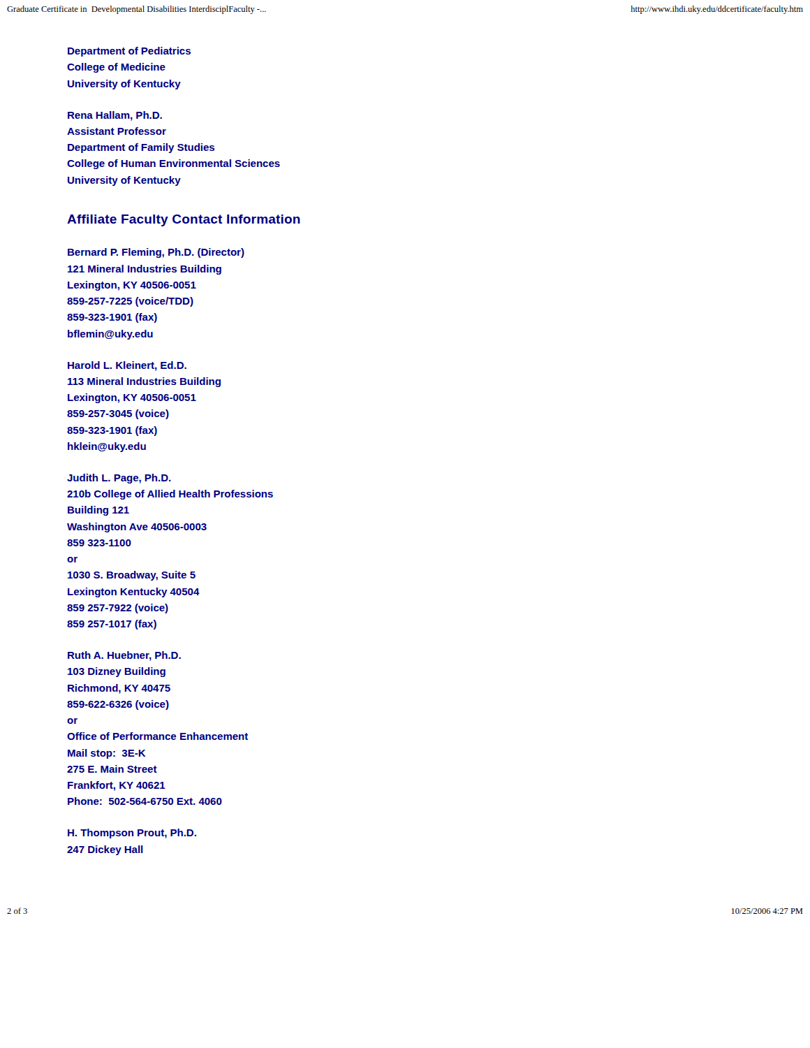Graduate Certificate in Developmental Disabilities InterdisciplFaculty -...
http://www.ihdi.uky.edu/ddcertificate/faculty.htm
Department of Pediatrics
College of Medicine
University of Kentucky
Rena Hallam, Ph.D.
Assistant Professor
Department of Family Studies
College of Human Environmental Sciences
University of Kentucky
Affiliate Faculty Contact Information
Bernard P. Fleming, Ph.D. (Director)
121 Mineral Industries Building
Lexington, KY 40506-0051
859-257-7225 (voice/TDD)
859-323-1901 (fax)
bflemin@uky.edu
Harold L. Kleinert, Ed.D.
113 Mineral Industries Building
Lexington, KY 40506-0051
859-257-3045 (voice)
859-323-1901 (fax)
hklein@uky.edu
Judith L. Page, Ph.D.
210b College of Allied Health Professions
Building 121
Washington Ave 40506-0003
859 323-1100
or
1030 S. Broadway, Suite 5
Lexington Kentucky 40504
859 257-7922 (voice)
859 257-1017 (fax)
Ruth A. Huebner, Ph.D.
103 Dizney Building
Richmond, KY 40475
859-622-6326 (voice)
or
Office of Performance Enhancement
Mail stop: 3E-K
275 E. Main Street
Frankfort, KY 40621
Phone: 502-564-6750 Ext. 4060
H. Thompson Prout, Ph.D.
247 Dickey Hall
2 of 3
10/25/2006 4:27 PM